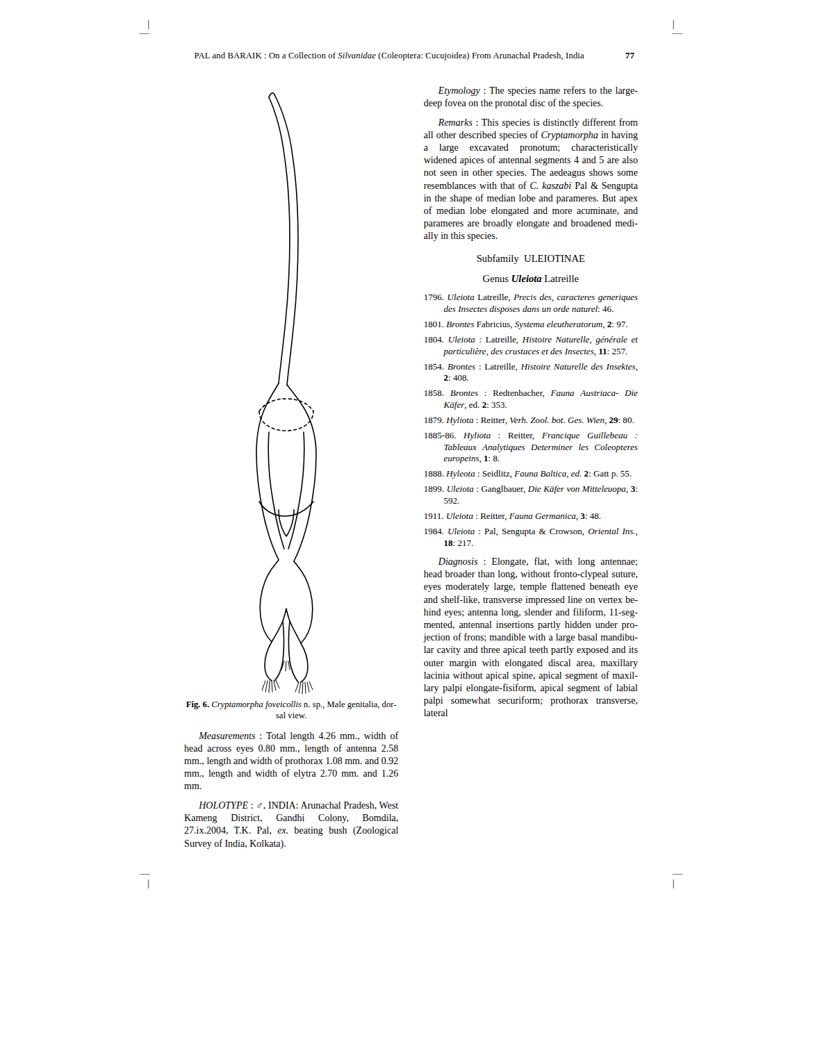| — | — | — | —
PAL and BARAIK : On a Collection of Silvanidae (Coleoptera: Cucujoidea) From Arunachal Pradesh, India 77
Fig. 6. Cryptamorpha foveicollis n. sp., Male genitalia, dorsal view.
Measurements : Total length 4.26 mm., width of head across eyes 0.80 mm., length of antenna 2.58 mm., length and width of prothorax 1.08 mm. and 0.92 mm., length and width of elytra 2.70 mm. and 1.26 mm.
HOLOTYPE : ♂, INDIA: Arunachal Pradesh, West Kameng District, Gandhi Colony, Bomdila, 27.ix.2004, T.K. Pal, ex. beating bush (Zoological Survey of India, Kolkata).
Etymology : The species name refers to the large-deep fovea on the pronotal disc of the species.
Remarks : This species is distinctly different from all other described species of Cryptamorpha in having a large excavated pronotum; characteristically widened apices of antennal segments 4 and 5 are also not seen in other species. The aedeagus shows some resemblances with that of C. kaszabi Pal & Sengupta in the shape of median lobe and parameres. But apex of median lobe elongated and more acuminate, and parameres are broadly elongate and broadened medially in this species.
Subfamily ULEIOTINAE
Genus Uleiota Latreille
1796. Uleiota Latreille, Precis des, caracteres generiques des Insectes disposes dans un orde naturel: 46.
1801. Brontes Fabricius, Systema eleutheratorum, 2: 97.
1804. Uleiota : Latreille, Histoire Naturelle, générale et particulière, des crustaces et des Insectes, 11: 257.
1854. Brontes : Latreille, Histoire Naturelle des Insektes, 2: 408.
1858. Brontes : Redtenbacher, Fauna Austriaca- Die Käfer, ed. 2: 353.
1879. Hyliota : Reitter, Verh. Zool. bot. Ges. Wien, 29: 80.
1885-86. Hyliota : Reitter, Francique Guillebeau : Tableaux Analytiques Determiner les Coleopteres europeins, 1: 8.
1888. Hyleota : Seidlitz, Fauna Baltica, ed. 2: Gatt p. 55.
1899. Uleiota : Ganglbauer, Die Käfer von Mitteleuopa, 3: 592.
1911. Uleiota : Reitter, Fauna Germanica, 3: 48.
1984. Uleiota : Pal, Sengupta & Crowson, Oriental Ins., 18: 217.
Diagnosis : Elongate, flat, with long antennae; head broader than long, without fronto-clypeal suture, eyes moderately large, temple flattened beneath eye and shelf-like, transverse impressed line on vertex behind eyes; antenna long, slender and filiform, 11-segmented, antennal insertions partly hidden under projection of frons; mandible with a large basal mandibular cavity and three apical teeth partly exposed and its outer margin with elongated discal area, maxillary lacinia without apical spine, apical segment of maxillary palpi elongate-fisiform, apical segment of labial palpi somewhat securiform; prothorax transverse, lateral